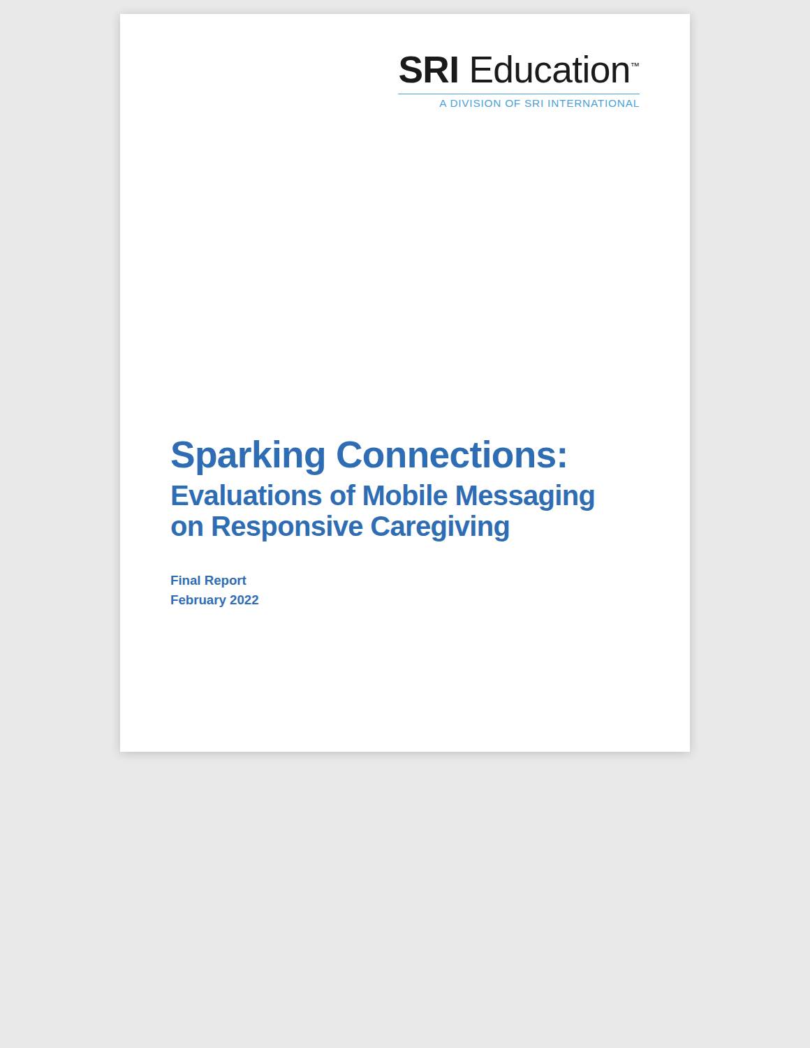SRI Education™
A Division of SRI International
Sparking Connections: Evaluations of Mobile Messaging on Responsive Caregiving
Final Report
February 2022